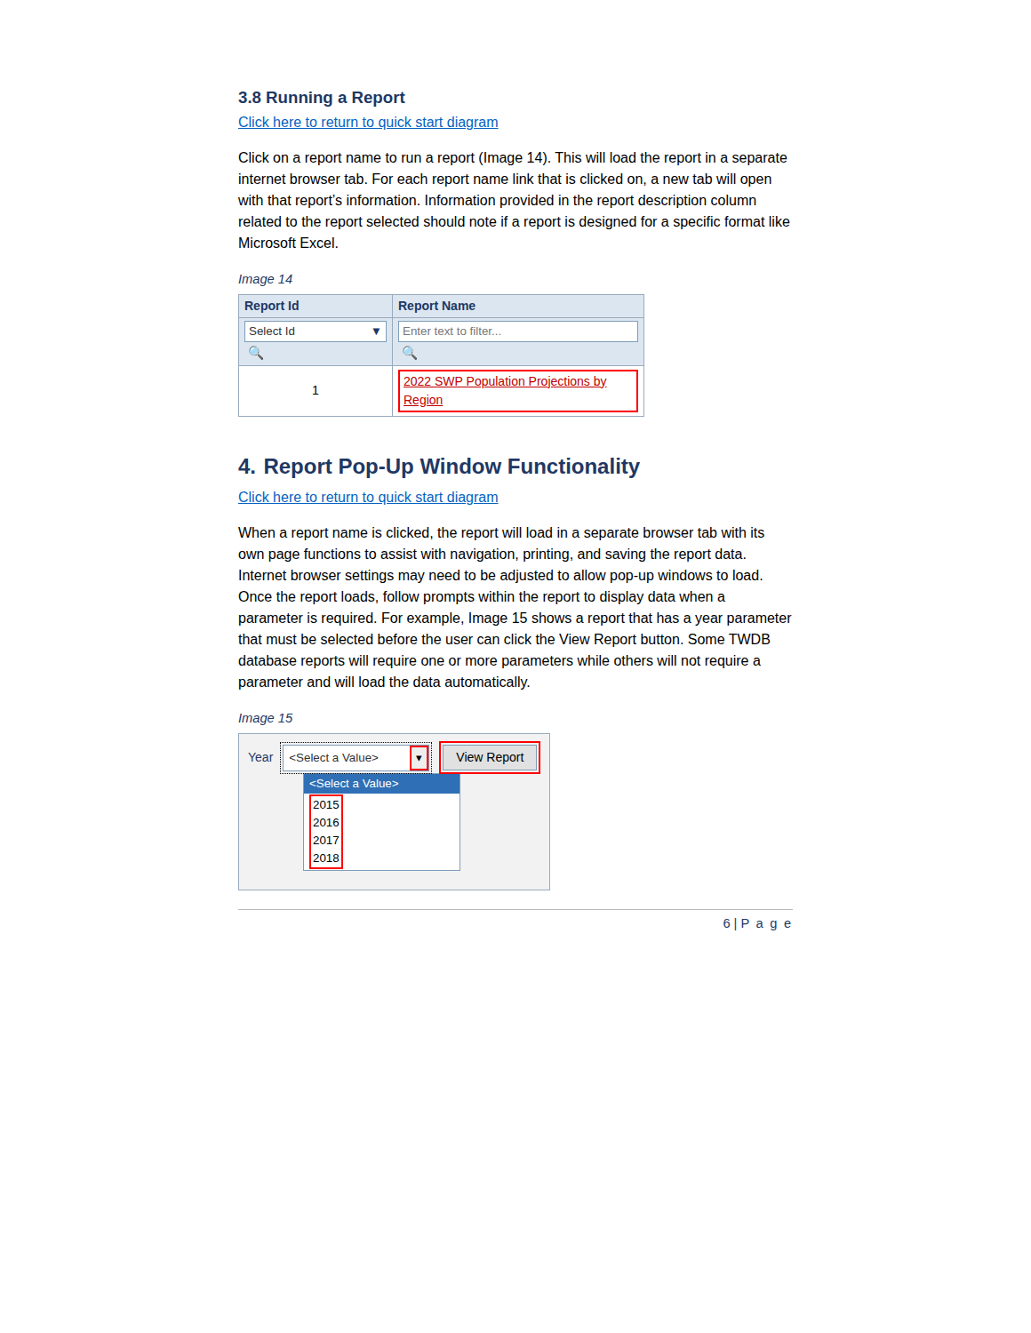3.8 Running a Report
Click here to return to quick start diagram
Click on a report name to run a report (Image 14). This will load the report in a separate internet browser tab. For each report name link that is clicked on, a new tab will open with that report’s information. Information provided in the report description column related to the report selected should note if a report is designed for a specific format like Microsoft Excel.
Image 14
| Report Id | Report Name |
| --- | --- |
| Select Id ▼ 🔍 | Enter text to filter... 🔍 |
| 1 | 2022 SWP Population Projections by Region |
4. Report Pop-Up Window Functionality
Click here to return to quick start diagram
When a report name is clicked, the report will load in a separate browser tab with its own page functions to assist with navigation, printing, and saving the report data. Internet browser settings may need to be adjusted to allow pop-up windows to load. Once the report loads, follow prompts within the report to display data when a parameter is required. For example, Image 15 shows a report that has a year parameter that must be selected before the user can click the View Report button. Some TWDB database reports will require one or more parameters while others will not require a parameter and will load the data automatically.
Image 15
Year <Select a Value> ▾ View Report
<Select a Value>
2015
2016
2017
2018
6 | P a g e